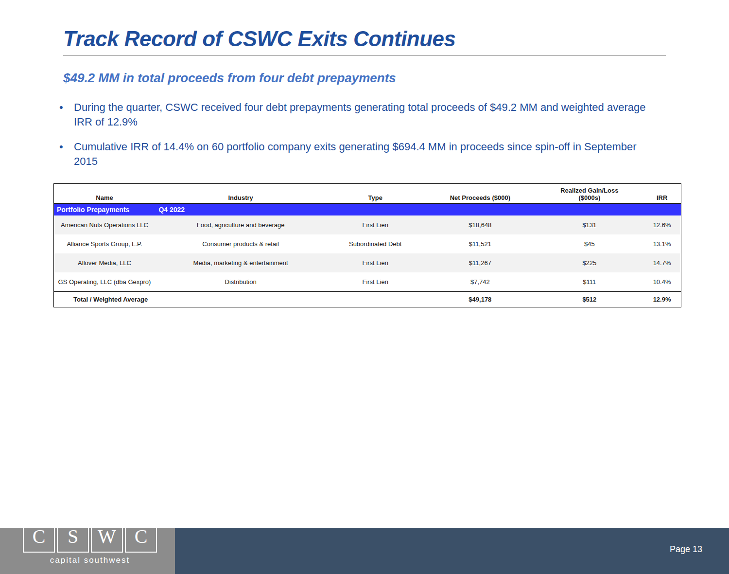Track Record of CSWC Exits Continues
$49.2 MM in total proceeds from four debt prepayments
During the quarter, CSWC received four debt prepayments generating total proceeds of $49.2 MM and weighted average IRR of 12.9%
Cumulative IRR of 14.4% on 60 portfolio company exits generating $694.4 MM in proceeds since spin-off in September 2015
| Portfolio Prepayments Q4 2022 |
| Name | Industry | Type | Net Proceeds ($000) | Realized Gain/Loss ($000s) | IRR |
| American Nuts Operations LLC | Food, agriculture and beverage | First Lien | $18,648 | $131 | 12.6% |
| Alliance Sports Group, L.P. | Consumer products & retail | Subordinated Debt | $11,521 | $45 | 13.1% |
| Allover Media, LLC | Media, marketing & entertainment | First Lien | $11,267 | $225 | 14.7% |
| GS Operating, LLC (dba Gexpro) | Distribution | First Lien | $7,742 | $111 | 10.4% |
| Total / Weighted Average | | | $49,178 | $512 | 12.9% |
C
S
W
C
capital southwest
Page 13